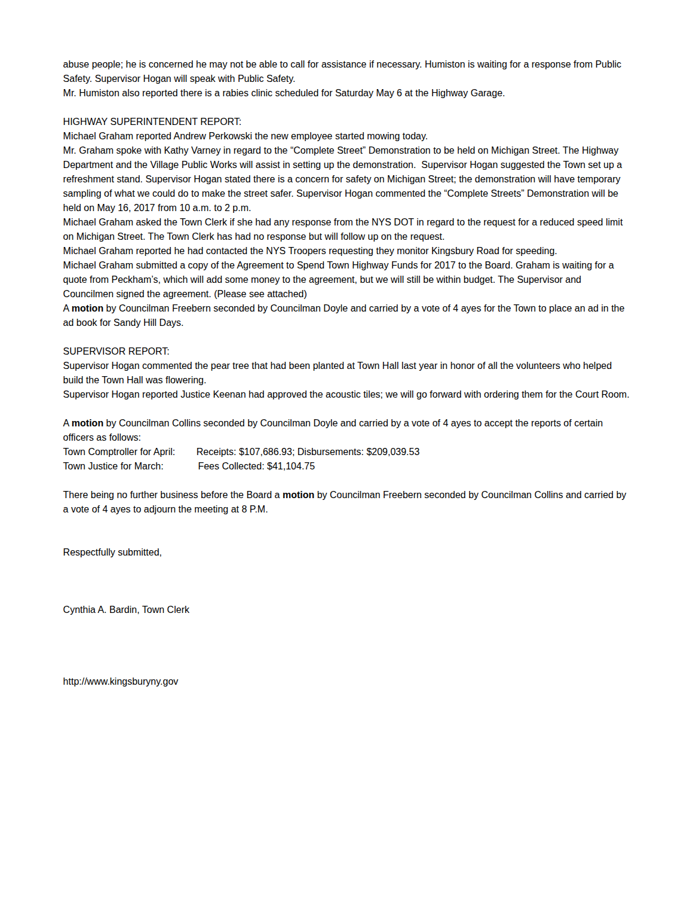abuse people; he is concerned he may not be able to call for assistance if necessary. Humiston is waiting for a response from Public Safety. Supervisor Hogan will speak with Public Safety.
Mr. Humiston also reported there is a rabies clinic scheduled for Saturday May 6 at the Highway Garage.
HIGHWAY SUPERINTENDENT REPORT:
Michael Graham reported Andrew Perkowski the new employee started mowing today.
Mr. Graham spoke with Kathy Varney in regard to the “Complete Street” Demonstration to be held on Michigan Street. The Highway Department and the Village Public Works will assist in setting up the demonstration. Supervisor Hogan suggested the Town set up a refreshment stand. Supervisor Hogan stated there is a concern for safety on Michigan Street; the demonstration will have temporary sampling of what we could do to make the street safer. Supervisor Hogan commented the “Complete Streets” Demonstration will be held on May 16, 2017 from 10 a.m. to 2 p.m.
Michael Graham asked the Town Clerk if she had any response from the NYS DOT in regard to the request for a reduced speed limit on Michigan Street. The Town Clerk has had no response but will follow up on the request.
Michael Graham reported he had contacted the NYS Troopers requesting they monitor Kingsbury Road for speeding.
Michael Graham submitted a copy of the Agreement to Spend Town Highway Funds for 2017 to the Board. Graham is waiting for a quote from Peckham’s, which will add some money to the agreement, but we will still be within budget. The Supervisor and Councilmen signed the agreement. (Please see attached)
A motion by Councilman Freebern seconded by Councilman Doyle and carried by a vote of 4 ayes for the Town to place an ad in the ad book for Sandy Hill Days.
SUPERVISOR REPORT:
Supervisor Hogan commented the pear tree that had been planted at Town Hall last year in honor of all the volunteers who helped build the Town Hall was flowering.
Supervisor Hogan reported Justice Keenan had approved the acoustic tiles; we will go forward with ordering them for the Court Room.
A motion by Councilman Collins seconded by Councilman Doyle and carried by a vote of 4 ayes to accept the reports of certain officers as follows:
Town Comptroller for April: Receipts: $107,686.93; Disbursements: $209,039.53
Town Justice for March: Fees Collected: $41,104.75
There being no further business before the Board a motion by Councilman Freebern seconded by Councilman Collins and carried by a vote of 4 ayes to adjourn the meeting at 8 P.M.
Respectfully submitted,
Cynthia A. Bardin, Town Clerk
http://www.kingsburyny.gov